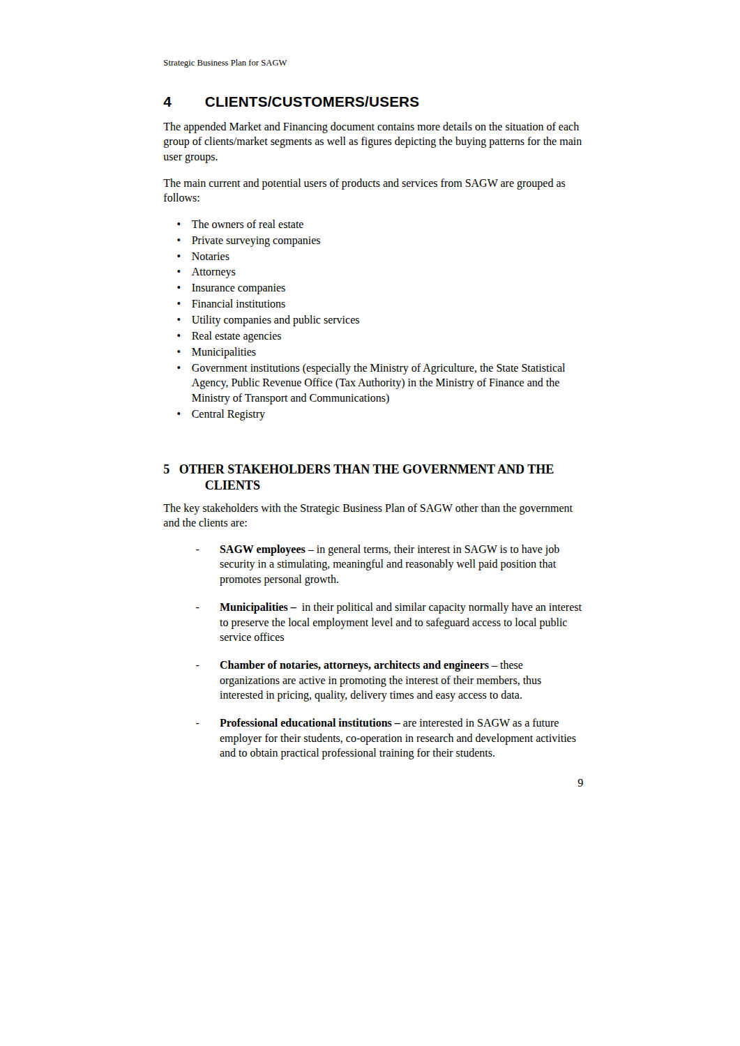Strategic Business Plan for SAGW
4 CLIENTS/CUSTOMERS/USERS
The appended Market and Financing document contains more details on the situation of each group of clients/market segments as well as figures depicting the buying patterns for the main user groups.
The main current and potential users of products and services from SAGW are grouped as follows:
The owners of real estate
Private surveying companies
Notaries
Attorneys
Insurance companies
Financial institutions
Utility companies and public services
Real estate agencies
Municipalities
Government institutions (especially the Ministry of Agriculture, the State Statistical Agency, Public Revenue Office (Tax Authority) in the Ministry of Finance and the Ministry of Transport and Communications)
Central Registry
5 OTHER STAKEHOLDERS THAN THE GOVERNMENT AND THE CLIENTS
The key stakeholders with the Strategic Business Plan of SAGW other than the government and the clients are:
SAGW employees – in general terms, their interest in SAGW is to have job security in a stimulating, meaningful and reasonably well paid position that promotes personal growth.
Municipalities – in their political and similar capacity normally have an interest to preserve the local employment level and to safeguard access to local public service offices
Chamber of notaries, attorneys, architects and engineers – these organizations are active in promoting the interest of their members, thus interested in pricing, quality, delivery times and easy access to data.
Professional educational institutions – are interested in SAGW as a future employer for their students, co-operation in research and development activities and to obtain practical professional training for their students.
9